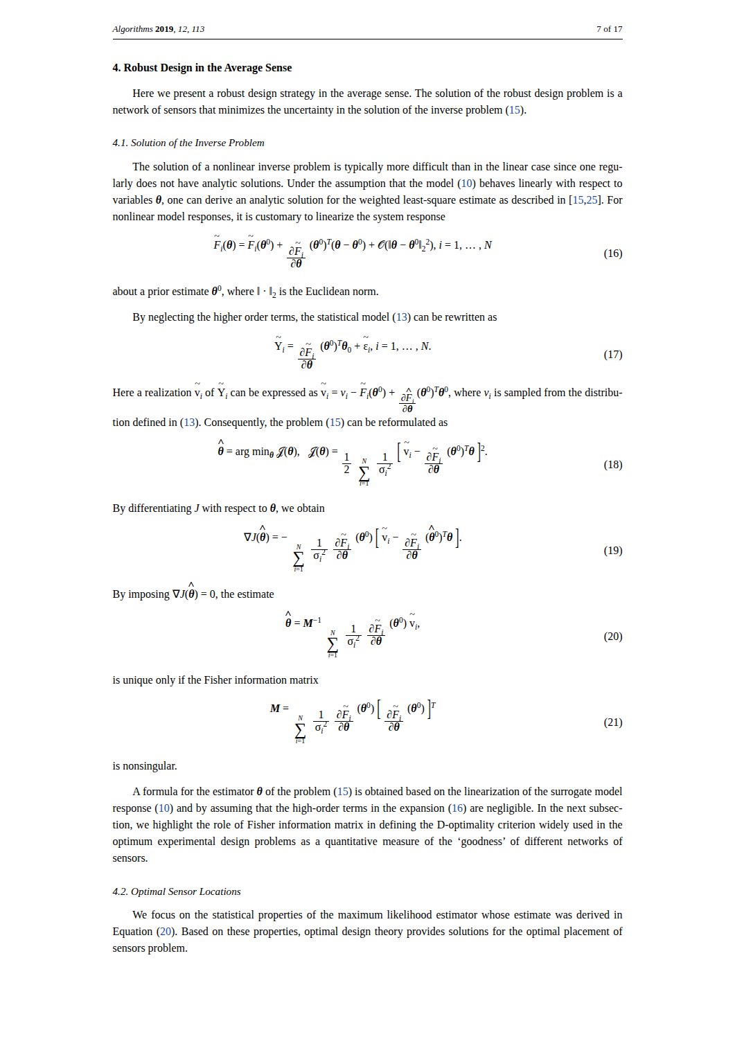Algorithms 2019, 12, 113
7 of 17
4. Robust Design in the Average Sense
Here we present a robust design strategy in the average sense. The solution of the robust design problem is a network of sensors that minimizes the uncertainty in the solution of the inverse problem (15).
4.1. Solution of the Inverse Problem
The solution of a nonlinear inverse problem is typically more difficult than in the linear case since one regularly does not have analytic solutions. Under the assumption that the model (10) behaves linearly with respect to variables θ, one can derive an analytic solution for the weighted least-square estimate as described in [15,25]. For nonlinear model responses, it is customary to linearize the system response
Fi(θ) = Fi(θ0) + ∂Fi∂θ (θ0)T(θ − θ0) + 𝒪(‖θ − θ0‖22), i = 1, … , N
(16)
about a prior estimate θ0, where ‖ · ‖2 is the Euclidean norm.
By neglecting the higher order terms, the statistical model (13) can be rewritten as
Yi = ∂Fi∂θ (θ0)Tθ0 + εi, i = 1, … , N.
(17)
Here a realization vi of Yi can be expressed as vi = vi − Fi(θ0) + ∂Fi∂θ(θ0)Tθ0, where vi is sampled from the distribution defined in (13). Consequently, the problem (15) can be reformulated as
θ = arg minθ 𝒥(θ), 𝒥(θ) = 12 N∑i=1 1 σi2 [ vi − ∂Fi∂θ (θ0)Tθ ]2.
(18)
By differentiating J with respect to θ, we obtain
∇J(θ) = − N∑i=1 1 σi2 ∂Fi∂θ (θ0) [ vi − ∂Fi∂θ (θ0)Tθ ].
(19)
By imposing ∇J(θ) = 0, the estimate
θ = M−1 N∑i=1 1 σi2 ∂Fi∂θ (θ0) vi,
(20)
is unique only if the Fisher information matrix
M = N∑i=1 1 σi2 ∂Fi∂θ (θ0) [ ∂Fi∂θ (θ0) ]T
(21)
is nonsingular.
A formula for the estimator θ of the problem (15) is obtained based on the linearization of the surrogate model response (10) and by assuming that the high-order terms in the expansion (16) are negligible. In the next subsection, we highlight the role of Fisher information matrix in defining the D-optimality criterion widely used in the optimum experimental design problems as a quantitative measure of the ‘goodness’ of different networks of sensors.
4.2. Optimal Sensor Locations
We focus on the statistical properties of the maximum likelihood estimator whose estimate was derived in Equation (20). Based on these properties, optimal design theory provides solutions for the optimal placement of sensors problem.